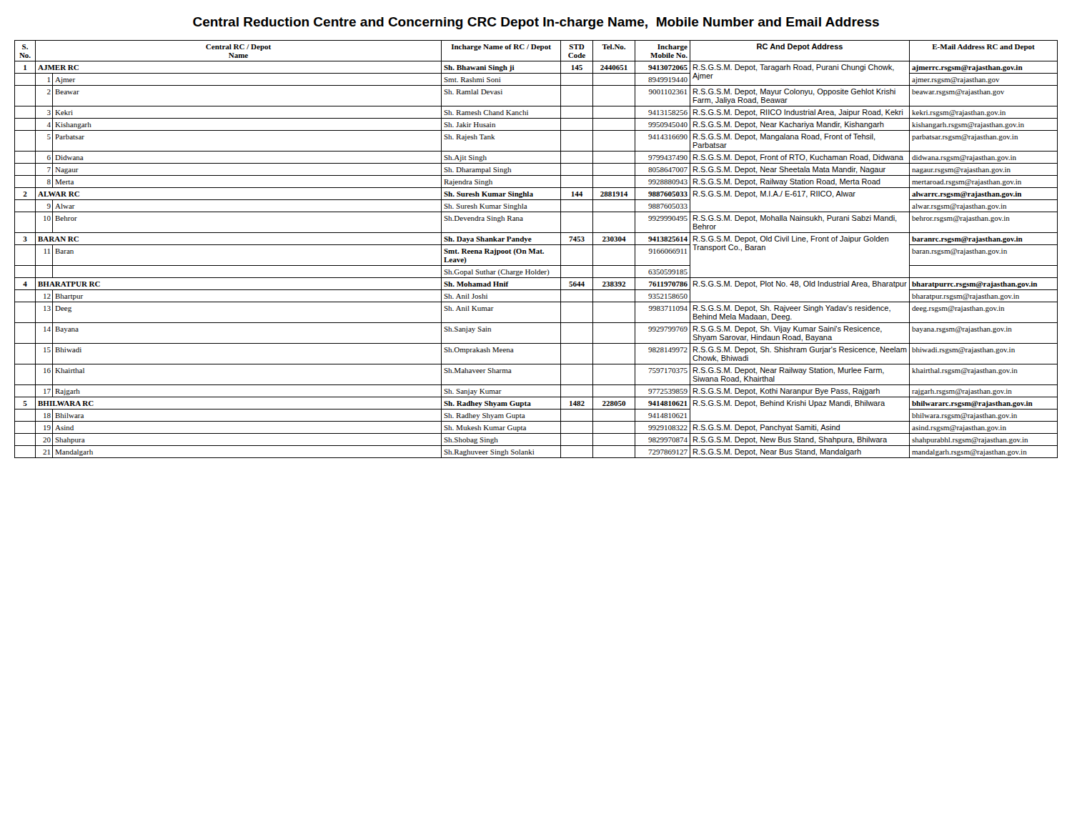Central Reduction Centre and Concerning CRC Depot In-charge Name, Mobile Number and Email Address
| S. No. | Central RC / Depot Name | Incharge Name of RC / Depot | STD Code | Tel.No. | Incharge Mobile No. | RC And Depot Address | E-Mail Address RC and Depot |
| --- | --- | --- | --- | --- | --- | --- | --- |
| 1 | AJMER RC | Sh. Bhawani Singh ji | 145 | 2440651 | 9413072065 | R.S.G.S.M. Depot, Taragarh Road, Purani Chungi Chowk, Ajmer | ajmerrc.rsgsm@rajasthan.gov.in |
| | 1 | Ajmer | Smt. Rashmi Soni | | | 8949919440 | ajmer.rsgsm@rajasthan.gov |
| | 2 | Beawar | Sh. Ramlal Devasi | | | 9001102361 | R.S.G.S.M. Depot, Mayur Colonyu, Opposite Gehlot Krishi Farm, Jaliya Road, Beawar | beawar.rsgsm@rajasthan.gov |
| | 3 | Kekri | Sh. Ramesh Chand Kanchi | | | 9413158256 | R.S.G.S.M. Depot, RIICO Industrial Area, Jaipur Road, Kekri | kekri.rsgsm@rajasthan.gov.in |
| | 4 | Kishangarh | Sh. Jakir Husain | | | 9950945040 | R.S.G.S.M. Depot, Near Kachariya Mandir, Kishangarh | kishangarh.rsgsm@rajasthan.gov.in |
| | 5 | Parbatsar | Sh. Rajesh Tank | | | 9414316690 | R.S.G.S.M. Depot, Mangalana Road, Front of Tehsil, Parbatsar | parbatsar.rsgsm@rajasthan.gov.in |
| | 6 | Didwana | Sh.Ajit Singh | | | 9799437490 | R.S.G.S.M. Depot, Front of RTO, Kuchaman Road, Didwana | didwana.rsgsm@rajasthan.gov.in |
| | 7 | Nagaur | Sh. Dharampal Singh | | | 8058647007 | R.S.G.S.M. Depot, Near Sheetala Mata Mandir, Nagaur | nagaur.rsgsm@rajasthan.gov.in |
| | 8 | Merta | Rajendra Singh | | | 9928880943 | R.S.G.S.M. Depot, Railway Station Road, Merta Road | mertaroad.rsgsm@rajasthan.gov.in |
| 2 | ALWAR RC | Sh. Suresh Kumar Singhla | 144 | 2881914 | 9887605033 | R.S.G.S.M. Depot, M.I.A./ E-617, RIICO, Alwar | alwarrc.rsgsm@rajasthan.gov.in |
| | 9 | Alwar | Sh. Suresh Kumar Singhla | | | 9887605033 | alwar.rsgsm@rajasthan.gov.in |
| | 10 | Behror | Sh.Devendra Singh Rana | | | 9929990495 | R.S.G.S.M. Depot, Mohalla Nainsukh, Purani Sabzi Mandi, Behror | behror.rsgsm@rajasthan.gov.in |
| 3 | BARAN RC | Sh. Daya Shankar Pandye | 7453 | 230304 | 9413825614 | R.S.G.S.M. Depot, Old Civil Line, Front of Jaipur Golden Transport Co., Baran | baranrc.rsgsm@rajasthan.gov.in |
| | 11 | Baran | Smt. Reena Rajpoot (On Mat. Leave) | | | 9166066911 | baran.rsgsm@rajasthan.gov.in |
| | | | Sh.Gopal Suthar (Charge Holder) | | | 6350599185 | |
| 4 | BHARATPUR RC | Sh. Mohamad Hnif | 5644 | 238392 | 7611970786 | R.S.G.S.M. Depot, Plot No. 48, Old Industrial Area, Bharatpur | bharatpurrc.rsgsm@rajasthan.gov.in |
| | 12 | Bhartpur | Sh. Anil Joshi | | | 9352158650 | bharatpur.rsgsm@rajasthan.gov.in |
| | 13 | Deeg | Sh. Anil Kumar | | | 9983711094 | R.S.G.S.M. Depot, Sh. Rajveer Singh Yadav's residence, Behind Mela Madaan, Deeg. | deeg.rsgsm@rajasthan.gov.in |
| | 14 | Bayana | Sh.Sanjay Sain | | | 9929799769 | R.S.G.S.M. Depot, Sh. Vijay Kumar Saini's Resicence, Shyam Sarovar, Hindaun Road, Bayana | bayana.rsgsm@rajasthan.gov.in |
| | 15 | Bhiwadi | Sh.Omprakash Meena | | | 9828149972 | R.S.G.S.M. Depot, Sh. Shishram Gurjar's Resicence, Neelam Chowk, Bhiwadi | bhiwadi.rsgsm@rajasthan.gov.in |
| | 16 | Khairthal | Sh.Mahaveer Sharma | | | 7597170375 | R.S.G.S.M. Depot, Near Railway Station, Murlee Farm, Siwana Road, Khairthal | khairthal.rsgsm@rajasthan.gov.in |
| | 17 | Rajgarh | Sh. Sanjay Kumar | | | 9772539859 | R.S.G.S.M. Depot, Kothi Naranpur Bye Pass, Rajgarh | rajgarh.rsgsm@rajasthan.gov.in |
| 5 | BHILWARA RC | Sh. Radhey Shyam Gupta | 1482 | 228050 | 9414810621 | R.S.G.S.M. Depot, Behind Krishi Upaz Mandi, Bhilwara | bhilwararc.rsgsm@rajasthan.gov.in |
| | 18 | Bhilwara | Sh. Radhey Shyam Gupta | | | 9414810621 | bhilwara.rsgsm@rajasthan.gov.in |
| | 19 | Asind | Sh. Mukesh Kumar Gupta | | | 9929108322 | R.S.G.S.M. Depot, Panchyat Samiti, Asind | asind.rsgsm@rajasthan.gov.in |
| | 20 | Shahpura | Sh.Shobag Singh | | | 9829970874 | R.S.G.S.M. Depot, New Bus Stand, Shahpura, Bhilwara | shahpurabhl.rsgsm@rajasthan.gov.in |
| | 21 | Mandalgarh | Sh.Raghuveer Singh Solanki | | | 7297869127 | R.S.G.S.M. Depot, Near Bus Stand, Mandalgarh | mandalgarh.rsgsm@rajasthan.gov.in |